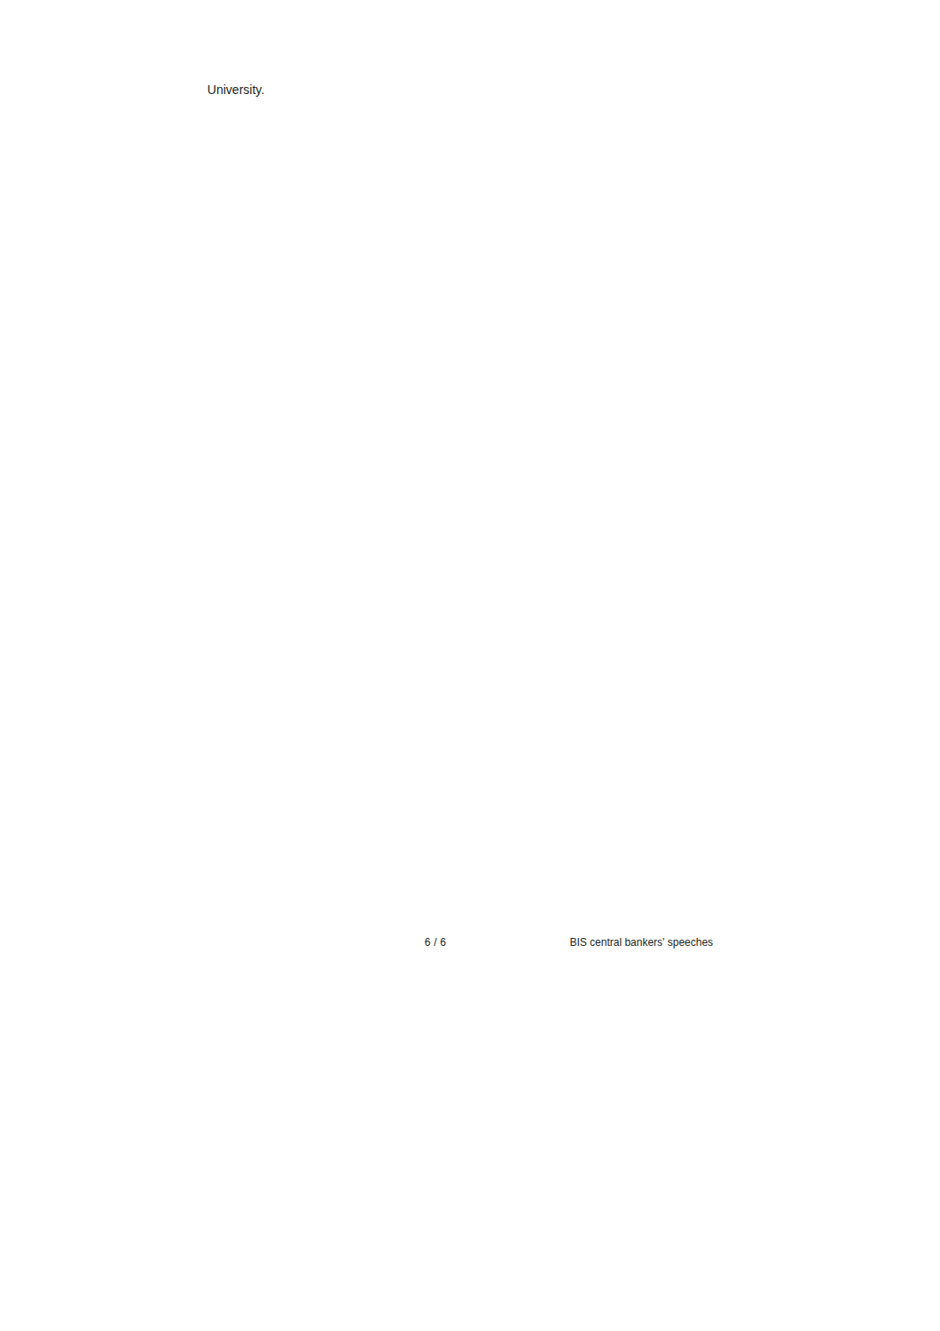University.
6 / 6 BIS central bankers' speeches